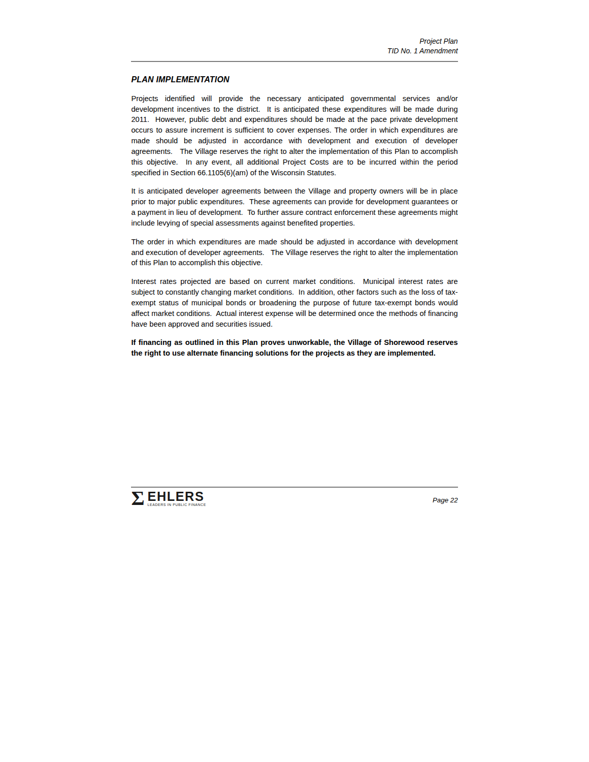Project Plan
TID No. 1 Amendment
PLAN IMPLEMENTATION
Projects identified will provide the necessary anticipated governmental services and/or development incentives to the district. It is anticipated these expenditures will be made during 2011. However, public debt and expenditures should be made at the pace private development occurs to assure increment is sufficient to cover expenses. The order in which expenditures are made should be adjusted in accordance with development and execution of developer agreements. The Village reserves the right to alter the implementation of this Plan to accomplish this objective. In any event, all additional Project Costs are to be incurred within the period specified in Section 66.1105(6)(am) of the Wisconsin Statutes.
It is anticipated developer agreements between the Village and property owners will be in place prior to major public expenditures. These agreements can provide for development guarantees or a payment in lieu of development. To further assure contract enforcement these agreements might include levying of special assessments against benefited properties.
The order in which expenditures are made should be adjusted in accordance with development and execution of developer agreements. The Village reserves the right to alter the implementation of this Plan to accomplish this objective.
Interest rates projected are based on current market conditions. Municipal interest rates are subject to constantly changing market conditions. In addition, other factors such as the loss of tax-exempt status of municipal bonds or broadening the purpose of future tax-exempt bonds would affect market conditions. Actual interest expense will be determined once the methods of financing have been approved and securities issued.
If financing as outlined in this Plan proves unworkable, the Village of Shorewood reserves the right to use alternate financing solutions for the projects as they are implemented.
Σ EHLERS LEADERS IN PUBLIC FINANCE
Page 22